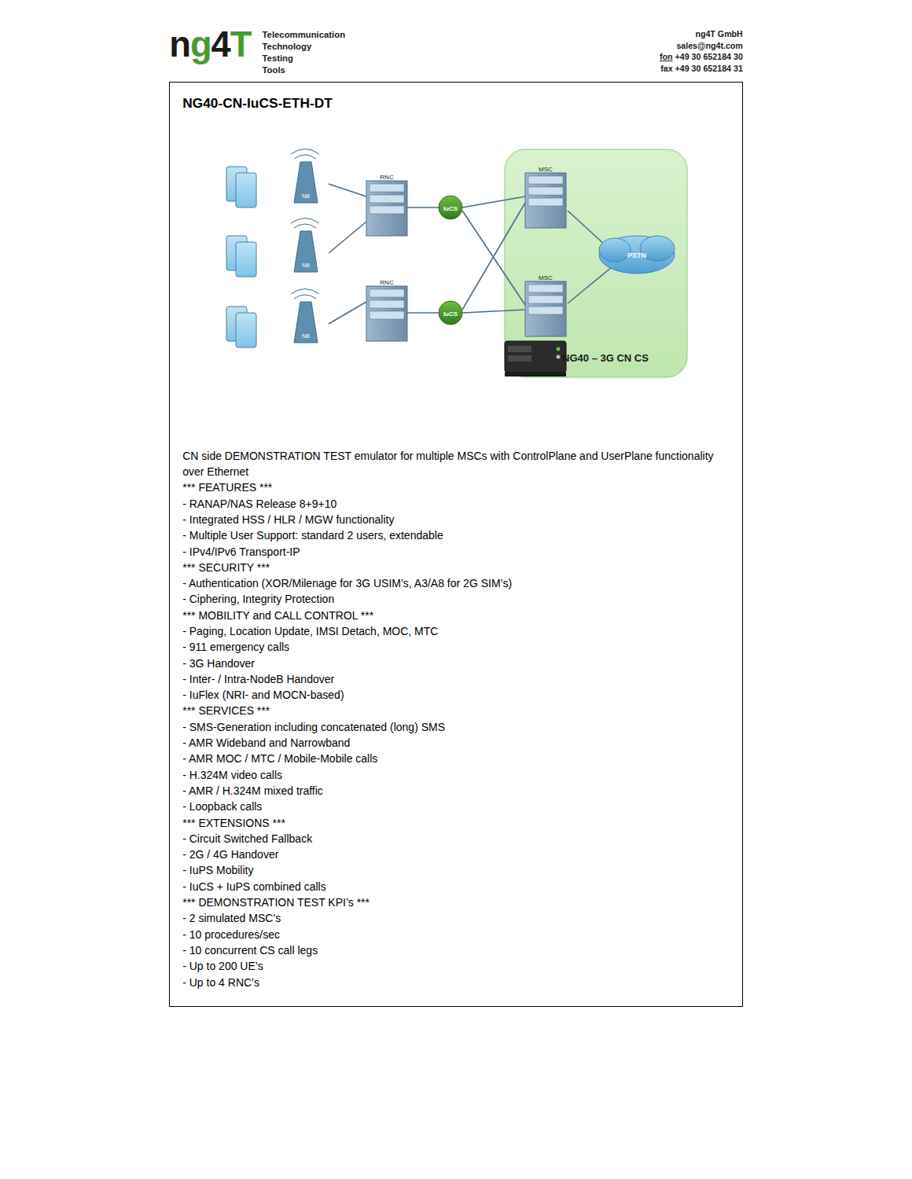ng4T
Telecommunication
Technology
Testing
Tools
ng4T GmbH
sales@ng4t.com
fon +49 30 652184 30
fax +49 30 652184 31
NG40-CN-IuCS-ETH-DT
NB NB NB RNC RNC IuCS IuCS MSC MSC PSTN NG40 – 3G CN CS
CN side DEMONSTRATION TEST emulator for multiple MSCs with ControlPlane and UserPlane functionality over Ethernet
*** FEATURES ***
- RANAP/NAS Release 8+9+10
- Integrated HSS / HLR / MGW functionality
- Multiple User Support: standard 2 users, extendable
- IPv4/IPv6 Transport-IP
*** SECURITY ***
- Authentication (XOR/Milenage for 3G USIM’s, A3/A8 for 2G SIM’s)
- Ciphering, Integrity Protection
*** MOBILITY and CALL CONTROL ***
- Paging, Location Update, IMSI Detach, MOC, MTC
- 911 emergency calls
- 3G Handover
- Inter- / Intra-NodeB Handover
- IuFlex (NRI- and MOCN-based)
*** SERVICES ***
- SMS-Generation including concatenated (long) SMS
- AMR Wideband and Narrowband
- AMR MOC / MTC / Mobile-Mobile calls
- H.324M video calls
- AMR / H.324M mixed traffic
- Loopback calls
*** EXTENSIONS ***
- Circuit Switched Fallback
- 2G / 4G Handover
- IuPS Mobility
- IuCS + IuPS combined calls
*** DEMONSTRATION TEST KPI’s ***
- 2 simulated MSC’s
- 10 procedures/sec
- 10 concurrent CS call legs
- Up to 200 UE’s
- Up to 4 RNC’s